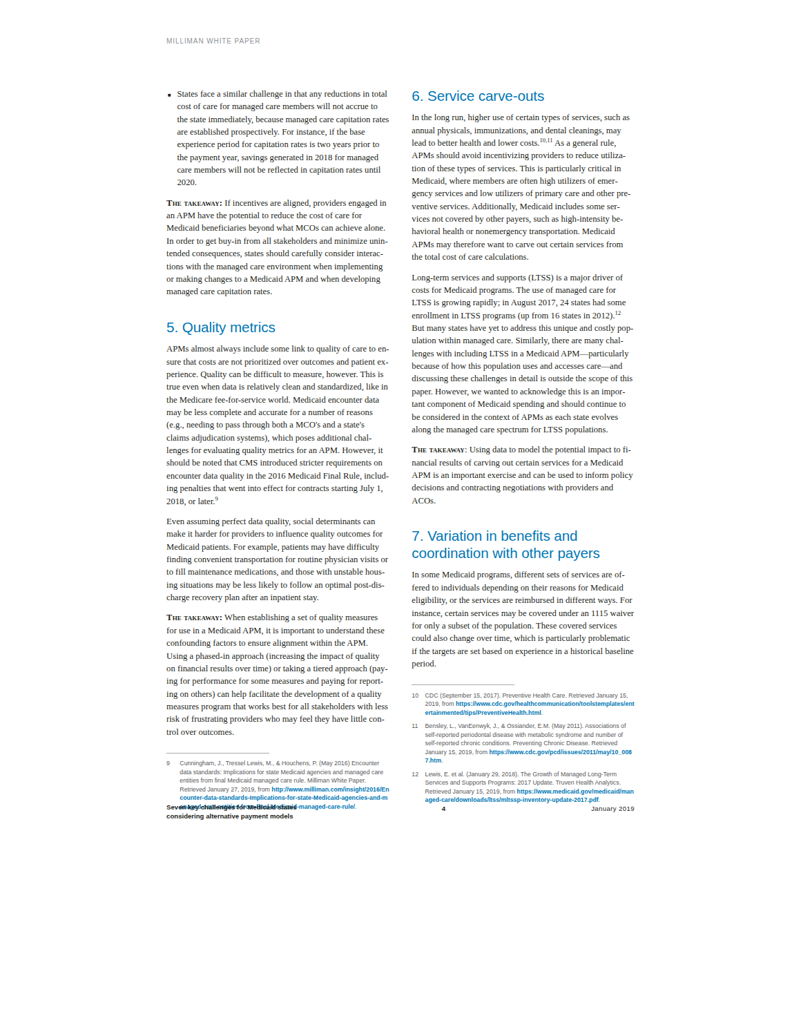Milliman White Paper
■ States face a similar challenge in that any reductions in total cost of care for managed care members will not accrue to the state immediately, because managed care capitation rates are established prospectively. For instance, if the base experience period for capitation rates is two years prior to the payment year, savings generated in 2018 for managed care members will not be reflected in capitation rates until 2020.
The takeaway: If incentives are aligned, providers engaged in an APM have the potential to reduce the cost of care for Medicaid beneficiaries beyond what MCOs can achieve alone. In order to get buy-in from all stakeholders and minimize unintended consequences, states should carefully consider interactions with the managed care environment when implementing or making changes to a Medicaid APM and when developing managed care capitation rates.
5. Quality metrics
APMs almost always include some link to quality of care to ensure that costs are not prioritized over outcomes and patient experience. Quality can be difficult to measure, however. This is true even when data is relatively clean and standardized, like in the Medicare fee-for-service world. Medicaid encounter data may be less complete and accurate for a number of reasons (e.g., needing to pass through both a MCO's and a state's claims adjudication systems), which poses additional challenges for evaluating quality metrics for an APM. However, it should be noted that CMS introduced stricter requirements on encounter data quality in the 2016 Medicaid Final Rule, including penalties that went into effect for contracts starting July 1, 2018, or later.9
Even assuming perfect data quality, social determinants can make it harder for providers to influence quality outcomes for Medicaid patients. For example, patients may have difficulty finding convenient transportation for routine physician visits or to fill maintenance medications, and those with unstable housing situations may be less likely to follow an optimal post-discharge recovery plan after an inpatient stay.
The takeaway: When establishing a set of quality measures for use in a Medicaid APM, it is important to understand these confounding factors to ensure alignment within the APM. Using a phased-in approach (increasing the impact of quality on financial results over time) or taking a tiered approach (paying for performance for some measures and paying for reporting on others) can help facilitate the development of a quality measures program that works best for all stakeholders with less risk of frustrating providers who may feel they have little control over outcomes.
9 Cunningham, J., Tressel Lewis, M., & Houchens, P. (May 2016) Encounter data standards: Implications for state Medicaid agencies and managed care entities from final Medicaid managed care rule. Milliman White Paper. Retrieved January 27, 2019, from http://www.milliman.com/insight/2016/Encounter-data-standards-Implications-for-state-Medicaid-agencies-and-managed-care-entities-from-final-Medicaid-managed-care-rule/.
6. Service carve-outs
In the long run, higher use of certain types of services, such as annual physicals, immunizations, and dental cleanings, may lead to better health and lower costs.10,11 As a general rule, APMs should avoid incentivizing providers to reduce utilization of these types of services. This is particularly critical in Medicaid, where members are often high utilizers of emergency services and low utilizers of primary care and other preventive services. Additionally, Medicaid includes some services not covered by other payers, such as high-intensity behavioral health or nonemergency transportation. Medicaid APMs may therefore want to carve out certain services from the total cost of care calculations.
Long-term services and supports (LTSS) is a major driver of costs for Medicaid programs. The use of managed care for LTSS is growing rapidly; in August 2017, 24 states had some enrollment in LTSS programs (up from 16 states in 2012).12 But many states have yet to address this unique and costly population within managed care. Similarly, there are many challenges with including LTSS in a Medicaid APM—particularly because of how this population uses and accesses care—and discussing these challenges in detail is outside the scope of this paper. However, we wanted to acknowledge this is an important component of Medicaid spending and should continue to be considered in the context of APMs as each state evolves along the managed care spectrum for LTSS populations.
The takeaway: Using data to model the potential impact to financial results of carving out certain services for a Medicaid APM is an important exercise and can be used to inform policy decisions and contracting negotiations with providers and ACOs.
7. Variation in benefits and coordination with other payers
In some Medicaid programs, different sets of services are offered to individuals depending on their reasons for Medicaid eligibility, or the services are reimbursed in different ways. For instance, certain services may be covered under an 1115 waiver for only a subset of the population. These covered services could also change over time, which is particularly problematic if the targets are set based on experience in a historical baseline period.
10 CDC (September 15, 2017). Preventive Health Care. Retrieved January 15, 2019, from https://www.cdc.gov/healthcommunication/toolstemplates/entertainmented/tips/PreventiveHealth.html.
11 Bensley, L., VanEenwyk, J., & Ossiander, E.M. (May 2011). Associations of self-reported periodontal disease with metabolic syndrome and number of self-reported chronic conditions. Preventing Chronic Disease. Retrieved January 15, 2019, from https://www.cdc.gov/pcd/issues/2011/may/10_0087.htm.
12 Lewis, E. et al. (January 29, 2018). The Growth of Managed Long-Term Services and Supports Programs: 2017 Update. Truven Health Analytics. Retrieved January 15, 2019, from https://www.medicaid.gov/medicaid/managed-care/downloads/ltss/mltssp-inventory-update-2017.pdf.
Seven key challenges for Medicaid states
considering alternative payment models
4
January 2019